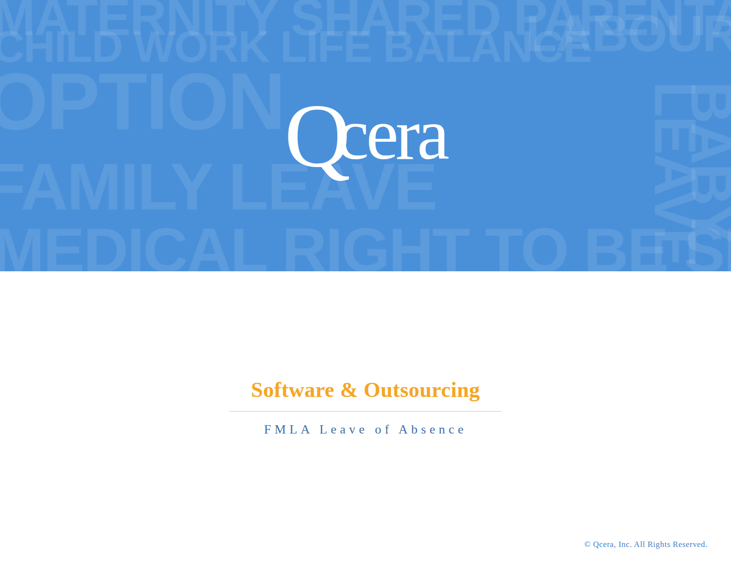Maternity Shared Parental Leave Child Work Life Balance Option Family Leave Medical Right To Be Secure Leave Labour Baby Leave
Qcera
Software & Outsourcing
FMLA Leave of Absence
© Qcera, Inc. All Rights Reserved.